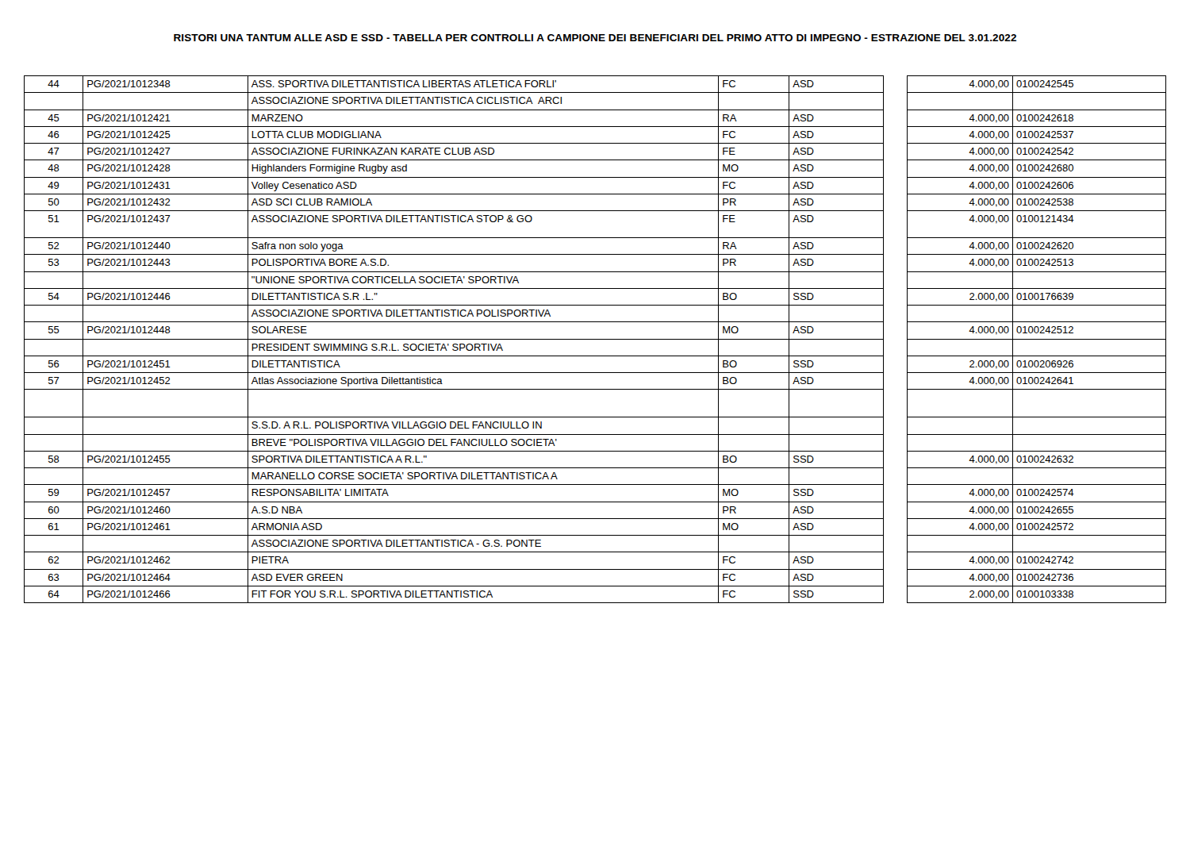RISTORI UNA TANTUM ALLE ASD E SSD - TABELLA PER CONTROLLI A CAMPIONE DEI BENEFICIARI DEL PRIMO ATTO DI IMPEGNO - ESTRAZIONE DEL 3.01.2022
| 44 | PG/2021/1012348 | ASS. SPORTIVA DILETTANTISTICA LIBERTAS ATLETICA FORLI' | FC | ASD | | 4.000,00 | 0100242545 |
| | | ASSOCIAZIONE SPORTIVA DILETTANTISTICA CICLISTICA ARCI | | | | | |
| 45 | PG/2021/1012421 | MARZENO | RA | ASD | | 4.000,00 | 0100242618 |
| 46 | PG/2021/1012425 | LOTTA CLUB MODIGLIANA | FC | ASD | | 4.000,00 | 0100242537 |
| 47 | PG/2021/1012427 | ASSOCIAZIONE FURINKAZAN KARATE CLUB ASD | FE | ASD | | 4.000,00 | 0100242542 |
| 48 | PG/2021/1012428 | Highlanders Formigine Rugby asd | MO | ASD | | 4.000,00 | 0100242680 |
| 49 | PG/2021/1012431 | Volley Cesenatico ASD | FC | ASD | | 4.000,00 | 0100242606 |
| 50 | PG/2021/1012432 | ASD SCI CLUB RAMIOLA | PR | ASD | | 4.000,00 | 0100242538 |
| 51 | PG/2021/1012437 | ASSOCIAZIONE SPORTIVA DILETTANTISTICA STOP & GO | FE | ASD | | 4.000,00 | 0100121434 |
| 52 | PG/2021/1012440 | Safra non solo yoga | RA | ASD | | 4.000,00 | 0100242620 |
| 53 | PG/2021/1012443 | POLISPORTIVA BORE A.S.D. | PR | ASD | | 4.000,00 | 0100242513 |
| | | "UNIONE SPORTIVA CORTICELLA SOCIETA' SPORTIVA | | | | | |
| 54 | PG/2021/1012446 | DILETTANTISTICA S.R .L." | BO | SSD | | 2.000,00 | 0100176639 |
| | | ASSOCIAZIONE SPORTIVA DILETTANTISTICA POLISPORTIVA | | | | | |
| 55 | PG/2021/1012448 | SOLARESE | MO | ASD | | 4.000,00 | 0100242512 |
| | | PRESIDENT SWIMMING S.R.L. SOCIETA' SPORTIVA | | | | | |
| 56 | PG/2021/1012451 | DILETTANTISTICA | BO | SSD | | 2.000,00 | 0100206926 |
| 57 | PG/2021/1012452 | Atlas Associazione Sportiva Dilettantistica | BO | ASD | | 4.000,00 | 0100242641 |
| | | S.S.D. A R.L. POLISPORTIVA VILLAGGIO DEL FANCIULLO IN | | | | | |
| | | BREVE "POLISPORTIVA VILLAGGIO DEL FANCIULLO SOCIETA' | | | | | |
| 58 | PG/2021/1012455 | SPORTIVA DILETTANTISTICA A R.L." | BO | SSD | | 4.000,00 | 0100242632 |
| | | MARANELLO CORSE SOCIETA' SPORTIVA DILETTANTISTICA A | | | | | |
| 59 | PG/2021/1012457 | RESPONSABILITA' LIMITATA | MO | SSD | | 4.000,00 | 0100242574 |
| 60 | PG/2021/1012460 | A.S.D NBA | PR | ASD | | 4.000,00 | 0100242655 |
| 61 | PG/2021/1012461 | ARMONIA ASD | MO | ASD | | 4.000,00 | 0100242572 |
| | | ASSOCIAZIONE SPORTIVA DILETTANTISTICA - G.S. PONTE | | | | | |
| 62 | PG/2021/1012462 | PIETRA | FC | ASD | | 4.000,00 | 0100242742 |
| 63 | PG/2021/1012464 | ASD EVER GREEN | FC | ASD | | 4.000,00 | 0100242736 |
| 64 | PG/2021/1012466 | FIT FOR YOU S.R.L. SPORTIVA DILETTANTISTICA | FC | SSD | | 2.000,00 | 0100103338 |